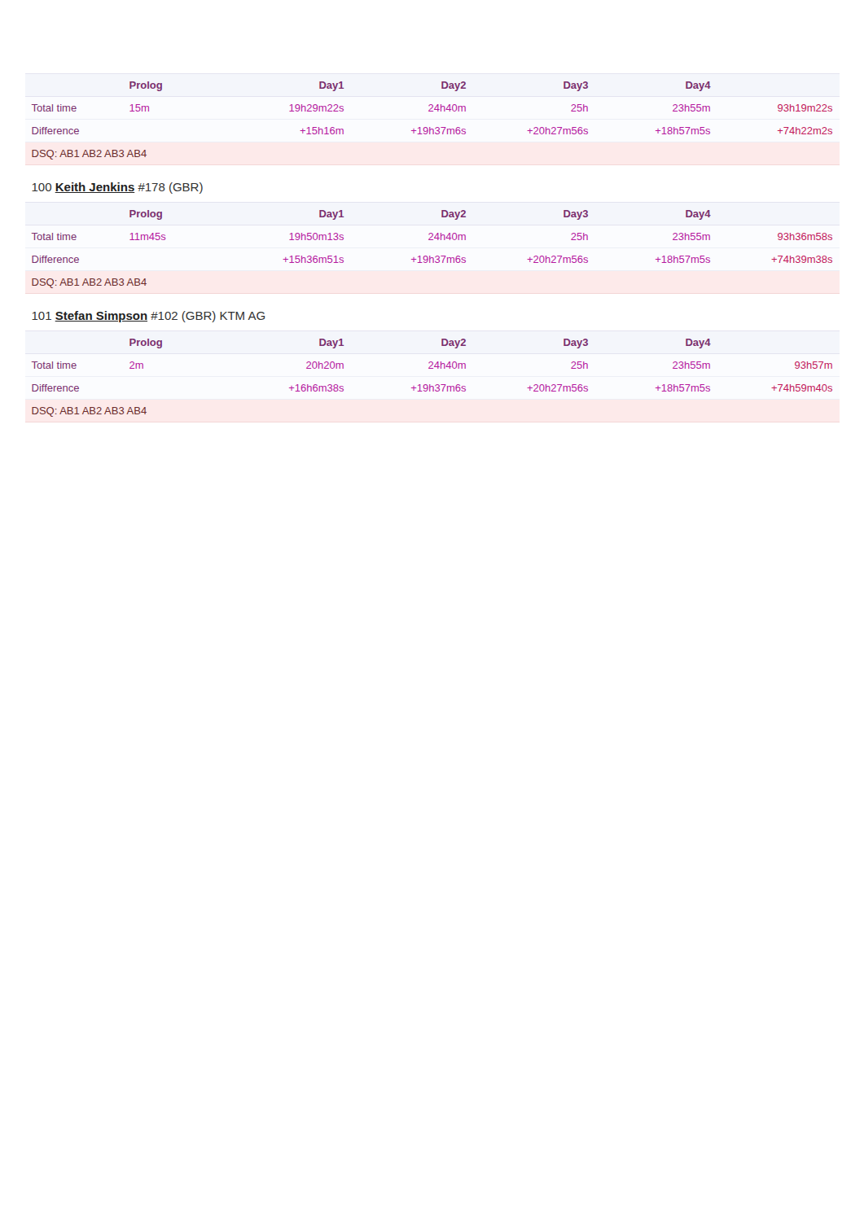| | Prolog | Day1 | Day2 | Day3 | Day4 | |
| Total time | 15m | 19h29m22s | 24h40m | 25h | 23h55m | 93h19m22s |
| Difference | | +15h16m | +19h37m6s | +20h27m56s | +18h57m5s | +74h22m2s |
| DSQ: AB1 AB2 AB3 AB4 |
100 Keith Jenkins #178 (GBR)
| | Prolog | Day1 | Day2 | Day3 | Day4 | |
| Total time | 11m45s | 19h50m13s | 24h40m | 25h | 23h55m | 93h36m58s |
| Difference | | +15h36m51s | +19h37m6s | +20h27m56s | +18h57m5s | +74h39m38s |
| DSQ: AB1 AB2 AB3 AB4 |
101 Stefan Simpson #102 (GBR) KTM AG
| | Prolog | Day1 | Day2 | Day3 | Day4 | |
| Total time | 2m | 20h20m | 24h40m | 25h | 23h55m | 93h57m |
| Difference | | +16h6m38s | +19h37m6s | +20h27m56s | +18h57m5s | +74h59m40s |
| DSQ: AB1 AB2 AB3 AB4 |